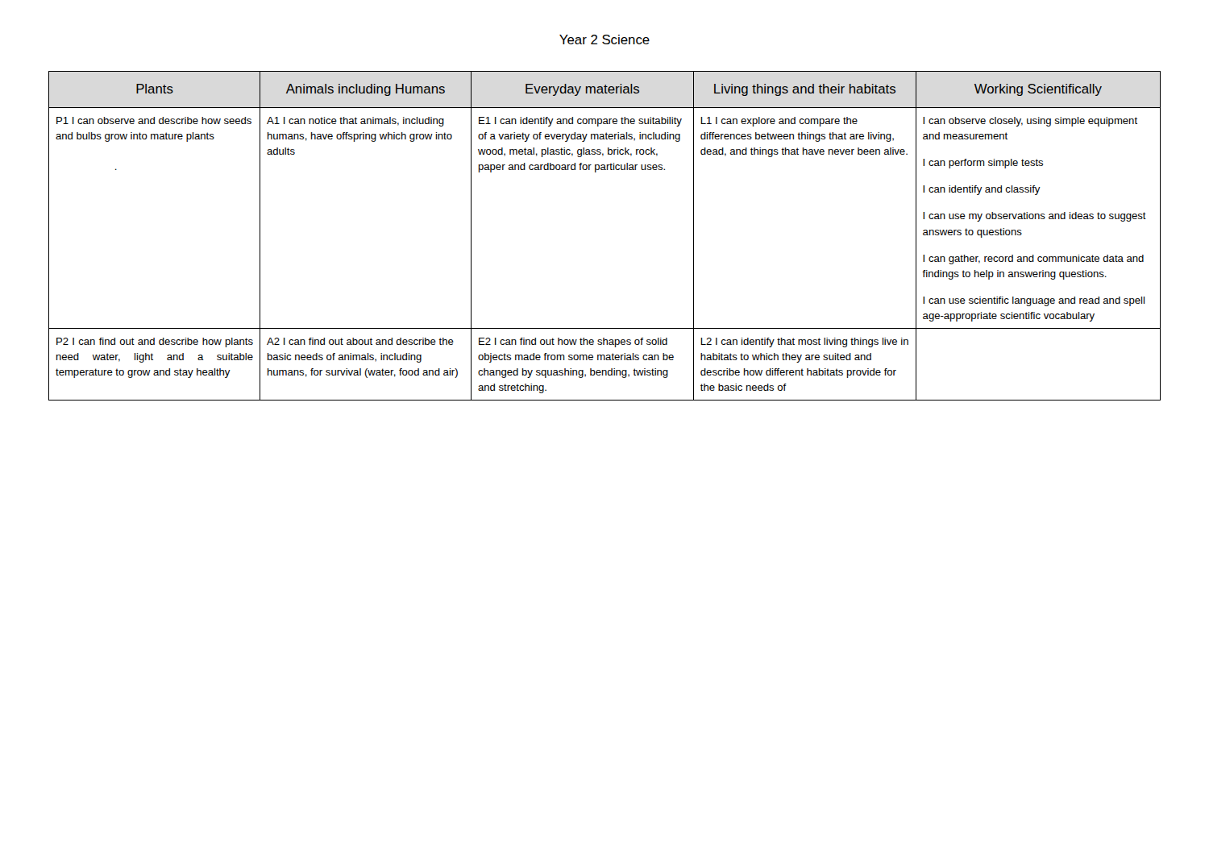Year 2 Science
| Plants | Animals including Humans | Everyday materials | Living things and their habitats | Working Scientifically |
| --- | --- | --- | --- | --- |
| P1 I can observe and describe how seeds and bulbs grow into mature plants . | A1 I can notice that animals, including humans, have offspring which grow into adults | E1 I can identify and compare the suitability of a variety of everyday materials, including wood, metal, plastic, glass, brick, rock, paper and cardboard for particular uses. | L1 I can explore and compare the differences between things that are living, dead, and things that have never been alive. | I can observe closely, using simple equipment and measurement I can perform simple tests I can identify and classify I can use my observations and ideas to suggest answers to questions I can gather, record and communicate data and findings to help in answering questions. I can use scientific language and read and spell age-appropriate scientific vocabulary |
| P2 I can find out and describe how plants need water, light and a suitable temperature to grow and stay healthy | A2 I can find out about and describe the basic needs of animals, including humans, for survival (water, food and air) | E2 I can find out how the shapes of solid objects made from some materials can be changed by squashing, bending, twisting and stretching. | L2 I can identify that most living things live in habitats to which they are suited and describe how different habitats provide for the basic needs of | |